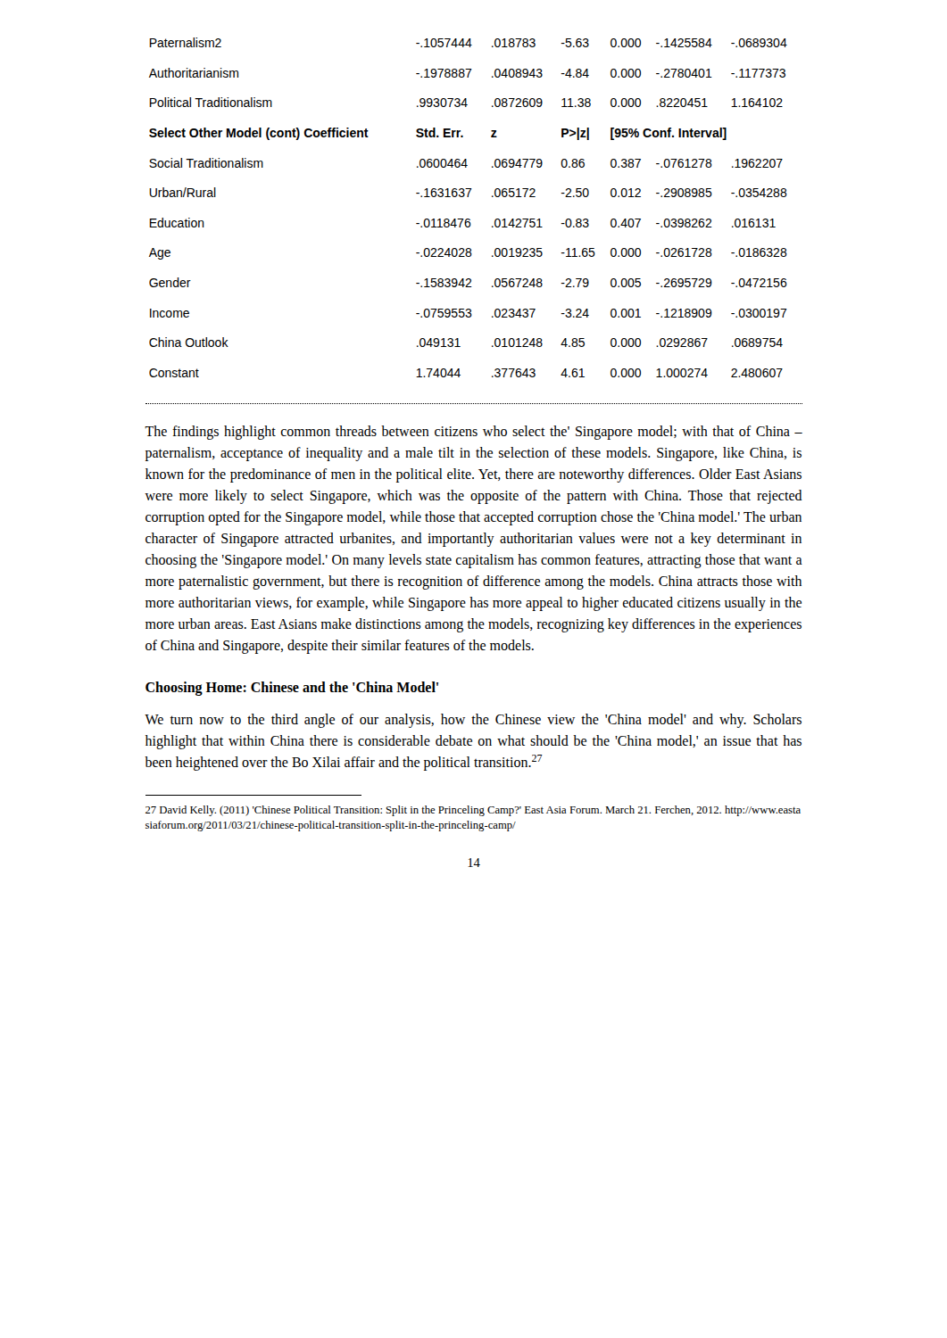| Paternalism2 | -.1057444 | .018783 | -5.63 | 0.000 | -.1425584 | -.0689304 |
| Authoritarianism | -.1978887 | .0408943 | -4.84 | 0.000 | -.2780401 | -.1177373 |
| Political Traditionalism | .9930734 | .0872609 | 11.38 | 0.000 | .8220451 | 1.164102 |
| Select Other Model (cont) Coefficient | Std. Err. | z | P>/z/ | [95% Conf. Interval] |
| Social Traditionalism | .0600464 | .0694779 | 0.86 | 0.387 | -.0761278 | .1962207 |
| Urban/Rural | -.1631637 | .065172 | -2.50 | 0.012 | -.2908985 | -.0354288 |
| Education | -.0118476 | .0142751 | -0.83 | 0.407 | -.0398262 | .016131 |
| Age | -.0224028 | .0019235 | -11.65 | 0.000 | -.0261728 | -.0186328 |
| Gender | -.1583942 | .0567248 | -2.79 | 0.005 | -.2695729 | -.0472156 |
| Income | -.0759553 | .023437 | -3.24 | 0.001 | -.1218909 | -.0300197 |
| China Outlook | .049131 | .0101248 | 4.85 | 0.000 | .0292867 | .0689754 |
| Constant | 1.74044 | .377643 | 4.61 | 0.000 | 1.000274 | 2.480607 |
The findings highlight common threads between citizens who select the' Singapore model; with that of China – paternalism, acceptance of inequality and a male tilt in the selection of these models. Singapore, like China, is known for the predominance of men in the political elite. Yet, there are noteworthy differences. Older East Asians were more likely to select Singapore, which was the opposite of the pattern with China. Those that rejected corruption opted for the Singapore model, while those that accepted corruption chose the 'China model.' The urban character of Singapore attracted urbanites, and importantly authoritarian values were not a key determinant in choosing the 'Singapore model.' On many levels state capitalism has common features, attracting those that want a more paternalistic government, but there is recognition of difference among the models. China attracts those with more authoritarian views, for example, while Singapore has more appeal to higher educated citizens usually in the more urban areas. East Asians make distinctions among the models, recognizing key differences in the experiences of China and Singapore, despite their similar features of the models.
Choosing Home: Chinese and the 'China Model'
We turn now to the third angle of our analysis, how the Chinese view the 'China model' and why. Scholars highlight that within China there is considerable debate on what should be the 'China model,' an issue that has been heightened over the Bo Xilai affair and the political transition.27
27 David Kelly. (2011) 'Chinese Political Transition: Split in the Princeling Camp?' East Asia Forum. March 21. Ferchen, 2012. http://www.eastasiaforum.org/2011/03/21/chinese-political-transition-split-in-the-princeling-camp/
14